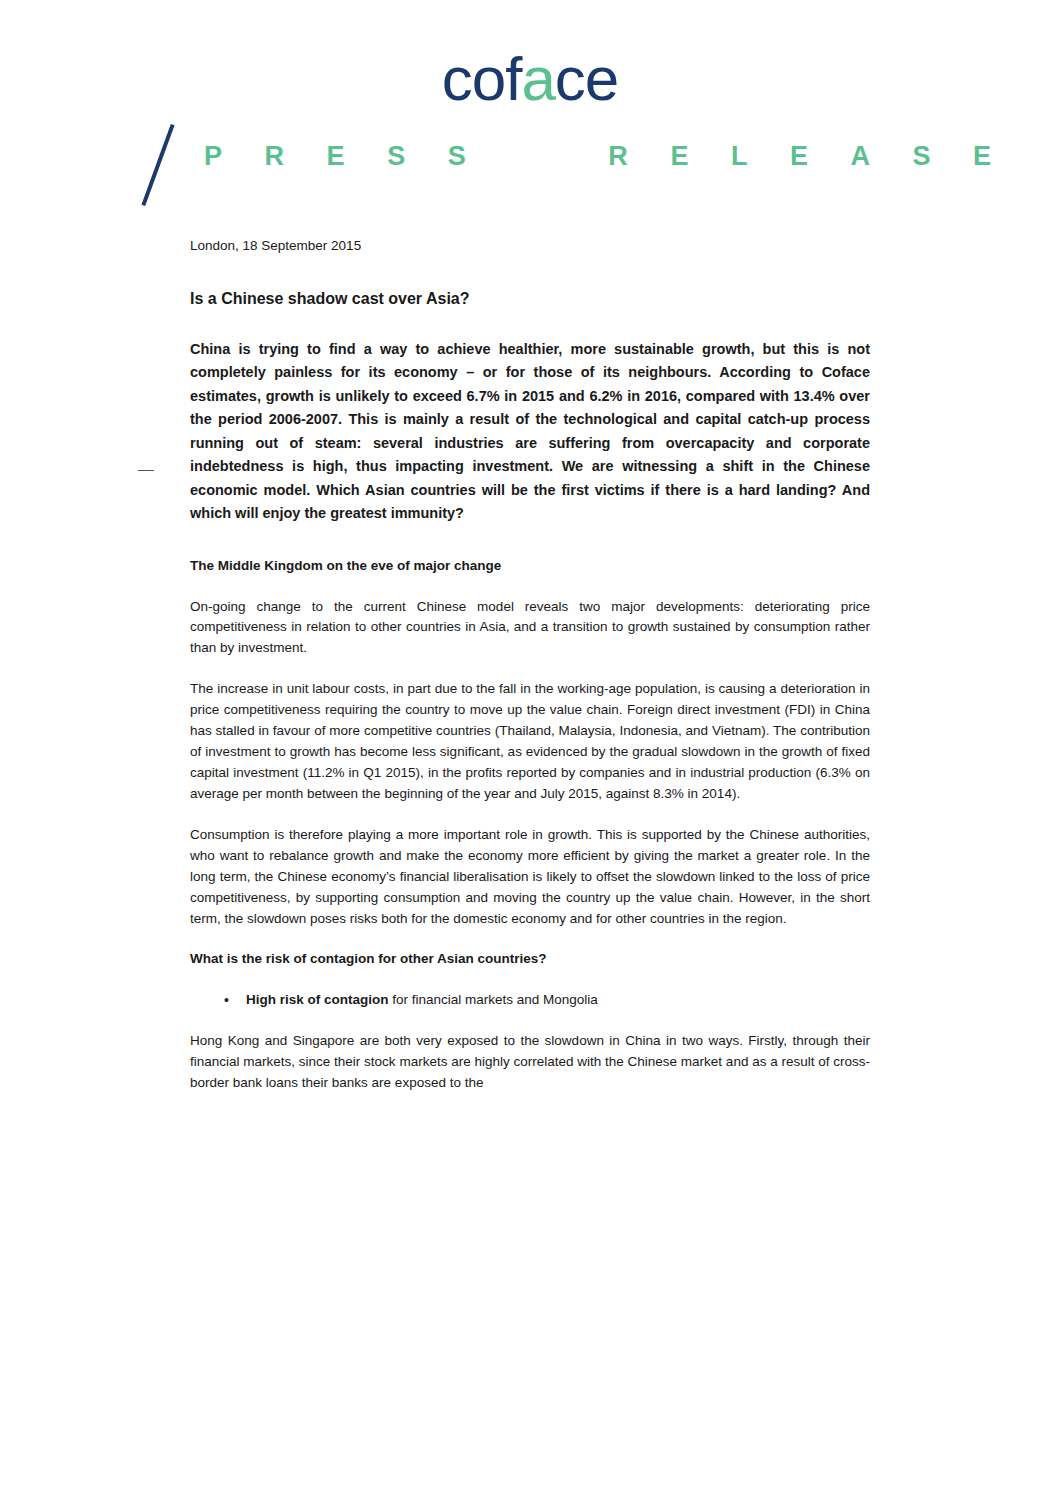coface
P R E S S R E L E A S E
London, 18 September 2015
Is a Chinese shadow cast over Asia?
China is trying to find a way to achieve healthier, more sustainable growth, but this is not completely painless for its economy – or for those of its neighbours. According to Coface estimates, growth is unlikely to exceed 6.7% in 2015 and 6.2% in 2016, compared with 13.4% over the period 2006-2007. This is mainly a result of the technological and capital catch-up process running out of steam: several industries are suffering from overcapacity and corporate indebtedness is high, thus impacting investment. We are witnessing a shift in the Chinese economic model. Which Asian countries will be the first victims if there is a hard landing? And which will enjoy the greatest immunity?
The Middle Kingdom on the eve of major change
On-going change to the current Chinese model reveals two major developments: deteriorating price competitiveness in relation to other countries in Asia, and a transition to growth sustained by consumption rather than by investment.
The increase in unit labour costs, in part due to the fall in the working-age population, is causing a deterioration in price competitiveness requiring the country to move up the value chain. Foreign direct investment (FDI) in China has stalled in favour of more competitive countries (Thailand, Malaysia, Indonesia, and Vietnam). The contribution of investment to growth has become less significant, as evidenced by the gradual slowdown in the growth of fixed capital investment (11.2% in Q1 2015), in the profits reported by companies and in industrial production (6.3% on average per month between the beginning of the year and July 2015, against 8.3% in 2014).
Consumption is therefore playing a more important role in growth. This is supported by the Chinese authorities, who want to rebalance growth and make the economy more efficient by giving the market a greater role. In the long term, the Chinese economy’s financial liberalisation is likely to offset the slowdown linked to the loss of price competitiveness, by supporting consumption and moving the country up the value chain. However, in the short term, the slowdown poses risks both for the domestic economy and for other countries in the region.
What is the risk of contagion for other Asian countries?
High risk of contagion for financial markets and Mongolia
Hong Kong and Singapore are both very exposed to the slowdown in China in two ways. Firstly, through their financial markets, since their stock markets are highly correlated with the Chinese market and as a result of cross-border bank loans their banks are exposed to the